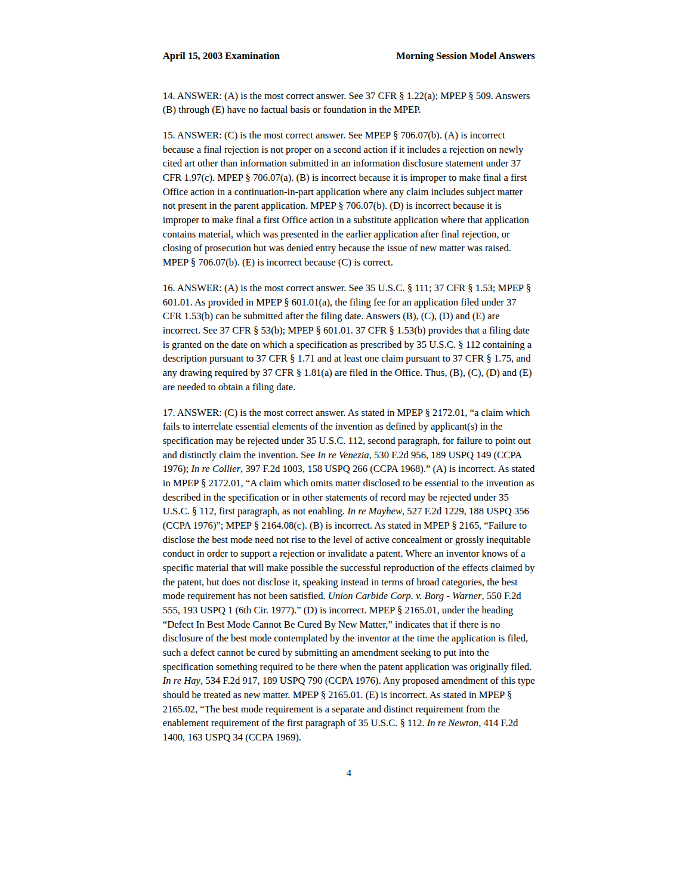April 15, 2003 Examination Morning Session Model Answers
14. ANSWER: (A) is the most correct answer. See 37 CFR § 1.22(a); MPEP § 509. Answers (B) through (E) have no factual basis or foundation in the MPEP.
15. ANSWER: (C) is the most correct answer. See MPEP § 706.07(b). (A) is incorrect because a final rejection is not proper on a second action if it includes a rejection on newly cited art other than information submitted in an information disclosure statement under 37 CFR 1.97(c). MPEP § 706.07(a). (B) is incorrect because it is improper to make final a first Office action in a continuation-in-part application where any claim includes subject matter not present in the parent application. MPEP § 706.07(b). (D) is incorrect because it is improper to make final a first Office action in a substitute application where that application contains material, which was presented in the earlier application after final rejection, or closing of prosecution but was denied entry because the issue of new matter was raised. MPEP § 706.07(b). (E) is incorrect because (C) is correct.
16. ANSWER: (A) is the most correct answer. See 35 U.S.C. § 111; 37 CFR § 1.53; MPEP § 601.01. As provided in MPEP § 601.01(a), the filing fee for an application filed under 37 CFR 1.53(b) can be submitted after the filing date. Answers (B), (C), (D) and (E) are incorrect. See 37 CFR § 53(b); MPEP § 601.01. 37 CFR § 1.53(b) provides that a filing date is granted on the date on which a specification as prescribed by 35 U.S.C. § 112 containing a description pursuant to 37 CFR § 1.71 and at least one claim pursuant to 37 CFR § 1.75, and any drawing required by 37 CFR § 1.81(a) are filed in the Office. Thus, (B), (C), (D) and (E) are needed to obtain a filing date.
17. ANSWER: (C) is the most correct answer. As stated in MPEP § 2172.01, “a claim which fails to interrelate essential elements of the invention as defined by applicant(s) in the specification may be rejected under 35 U.S.C. 112, second paragraph, for failure to point out and distinctly claim the invention. See In re Venezia, 530 F.2d 956, 189 USPQ 149 (CCPA 1976); In re Collier, 397 F.2d 1003, 158 USPQ 266 (CCPA 1968).” (A) is incorrect. As stated in MPEP § 2172.01, “A claim which omits matter disclosed to be essential to the invention as described in the specification or in other statements of record may be rejected under 35 U.S.C. § 112, first paragraph, as not enabling. In re Mayhew, 527 F.2d 1229, 188 USPQ 356 (CCPA 1976)”; MPEP § 2164.08(c). (B) is incorrect. As stated in MPEP § 2165, “Failure to disclose the best mode need not rise to the level of active concealment or grossly inequitable conduct in order to support a rejection or invalidate a patent. Where an inventor knows of a specific material that will make possible the successful reproduction of the effects claimed by the patent, but does not disclose it, speaking instead in terms of broad categories, the best mode requirement has not been satisfied. Union Carbide Corp. v. Borg - Warner, 550 F.2d 555, 193 USPQ 1 (6th Cir. 1977).” (D) is incorrect. MPEP § 2165.01, under the heading “Defect In Best Mode Cannot Be Cured By New Matter,” indicates that if there is no disclosure of the best mode contemplated by the inventor at the time the application is filed, such a defect cannot be cured by submitting an amendment seeking to put into the specification something required to be there when the patent application was originally filed. In re Hay, 534 F.2d 917, 189 USPQ 790 (CCPA 1976). Any proposed amendment of this type should be treated as new matter. MPEP § 2165.01. (E) is incorrect. As stated in MPEP § 2165.02, “The best mode requirement is a separate and distinct requirement from the enablement requirement of the first paragraph of 35 U.S.C. § 112. In re Newton, 414 F.2d 1400, 163 USPQ 34 (CCPA 1969).
4